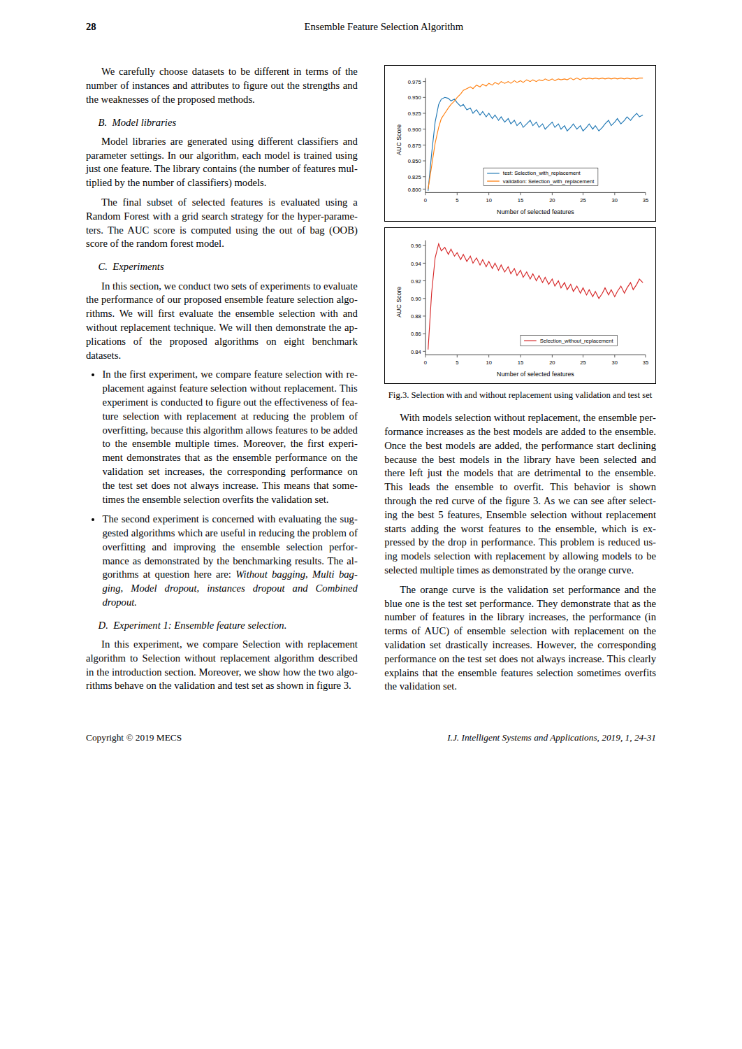28 Ensemble Feature Selection Algorithm
We carefully choose datasets to be different in terms of the number of instances and attributes to figure out the strengths and the weaknesses of the proposed methods.
B. Model libraries
Model libraries are generated using different classifiers and parameter settings. In our algorithm, each model is trained using just one feature. The library contains (the number of features multiplied by the number of classifiers) models.
The final subset of selected features is evaluated using a Random Forest with a grid search strategy for the hyper-parameters. The AUC score is computed using the out of bag (OOB) score of the random forest model.
C. Experiments
In this section, we conduct two sets of experiments to evaluate the performance of our proposed ensemble feature selection algorithms. We will first evaluate the ensemble selection with and without replacement technique. We will then demonstrate the applications of the proposed algorithms on eight benchmark datasets.
In the first experiment, we compare feature selection with replacement against feature selection without replacement. This experiment is conducted to figure out the effectiveness of feature selection with replacement at reducing the problem of overfitting, because this algorithm allows features to be added to the ensemble multiple times. Moreover, the first experiment demonstrates that as the ensemble performance on the validation set increases, the corresponding performance on the test set does not always increase. This means that sometimes the ensemble selection overfits the validation set.
The second experiment is concerned with evaluating the suggested algorithms which are useful in reducing the problem of overfitting and improving the ensemble selection performance as demonstrated by the benchmarking results. The algorithms at question here are: Without bagging, Multi bagging, Model dropout, instances dropout and Combined dropout.
D. Experiment 1: Ensemble feature selection.
In this experiment, we compare Selection with replacement algorithm to Selection without replacement algorithm described in the introduction section. Moreover, we show how the two algorithms behave on the validation and test set as shown in figure 3.
0.975 0.950 0.925 0.900 0.875 0.850 0.825 0.800 0 5 10 15 20 25 30 35 AUC Score Number of selected features test: Selection_with_replacement validation: Selection_with_replacement
0.96 0.94 0.92 0.90 0.88 0.86 0.84 0 5 10 15 20 25 30 35 AUC Score Number of selected features Selection_without_replacement
Fig.3. Selection with and without replacement using validation and test set
With models selection without replacement, the ensemble performance increases as the best models are added to the ensemble. Once the best models are added, the performance start declining because the best models in the library have been selected and there left just the models that are detrimental to the ensemble. This leads the ensemble to overfit. This behavior is shown through the red curve of the figure 3. As we can see after selecting the best 5 features, Ensemble selection without replacement starts adding the worst features to the ensemble, which is expressed by the drop in performance. This problem is reduced using models selection with replacement by allowing models to be selected multiple times as demonstrated by the orange curve.
The orange curve is the validation set performance and the blue one is the test set performance. They demonstrate that as the number of features in the library increases, the performance (in terms of AUC) of ensemble selection with replacement on the validation set drastically increases. However, the corresponding performance on the test set does not always increase. This clearly explains that the ensemble features selection sometimes overfits the validation set.
Copyright © 2019 MECS I.J. Intelligent Systems and Applications, 2019, 1, 24-31